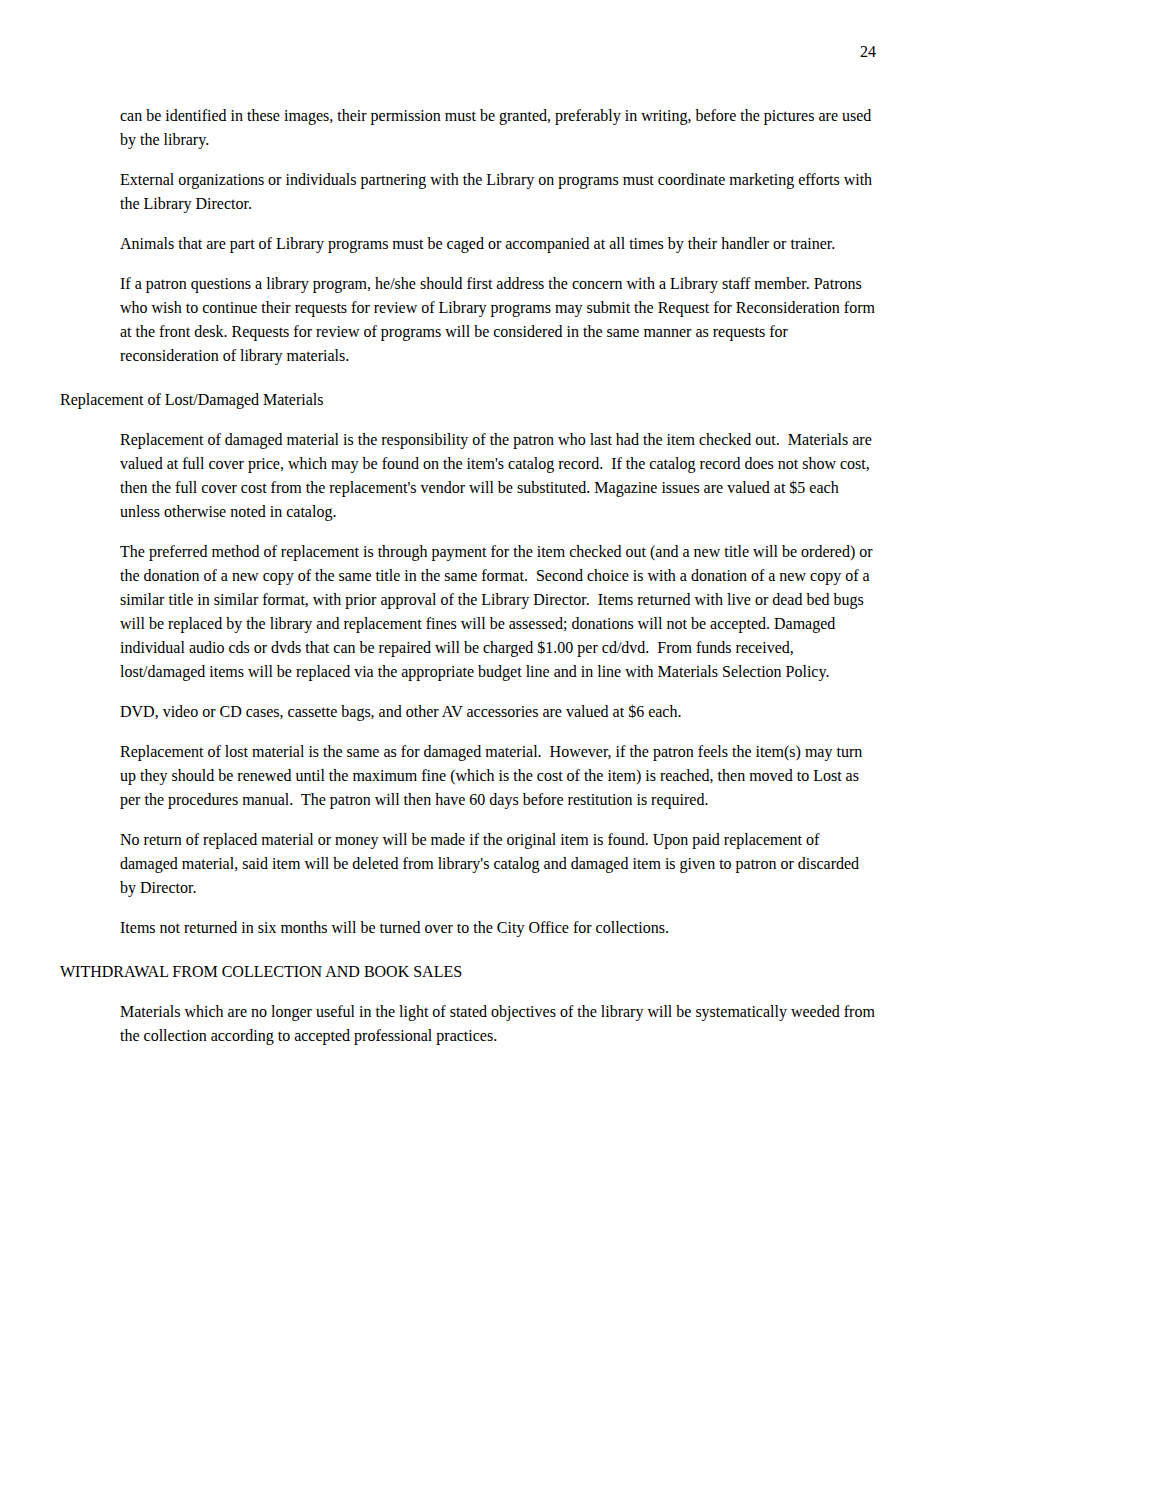24
can be identified in these images, their permission must be granted, preferably in writing, before the pictures are used by the library.
External organizations or individuals partnering with the Library on programs must coordinate marketing efforts with the Library Director.
Animals that are part of Library programs must be caged or accompanied at all times by their handler or trainer.
If a patron questions a library program, he/she should first address the concern with a Library staff member. Patrons who wish to continue their requests for review of Library programs may submit the Request for Reconsideration form at the front desk. Requests for review of programs will be considered in the same manner as requests for reconsideration of library materials.
Replacement of Lost/Damaged Materials
Replacement of damaged material is the responsibility of the patron who last had the item checked out. Materials are valued at full cover price, which may be found on the item's catalog record. If the catalog record does not show cost, then the full cover cost from the replacement's vendor will be substituted. Magazine issues are valued at $5 each unless otherwise noted in catalog.
The preferred method of replacement is through payment for the item checked out (and a new title will be ordered) or the donation of a new copy of the same title in the same format. Second choice is with a donation of a new copy of a similar title in similar format, with prior approval of the Library Director. Items returned with live or dead bed bugs will be replaced by the library and replacement fines will be assessed; donations will not be accepted. Damaged individual audio cds or dvds that can be repaired will be charged $1.00 per cd/dvd. From funds received, lost/damaged items will be replaced via the appropriate budget line and in line with Materials Selection Policy.
DVD, video or CD cases, cassette bags, and other AV accessories are valued at $6 each.
Replacement of lost material is the same as for damaged material. However, if the patron feels the item(s) may turn up they should be renewed until the maximum fine (which is the cost of the item) is reached, then moved to Lost as per the procedures manual. The patron will then have 60 days before restitution is required.
No return of replaced material or money will be made if the original item is found. Upon paid replacement of damaged material, said item will be deleted from library's catalog and damaged item is given to patron or discarded by Director.
Items not returned in six months will be turned over to the City Office for collections.
WITHDRAWAL FROM COLLECTION AND BOOK SALES
Materials which are no longer useful in the light of stated objectives of the library will be systematically weeded from the collection according to accepted professional practices.